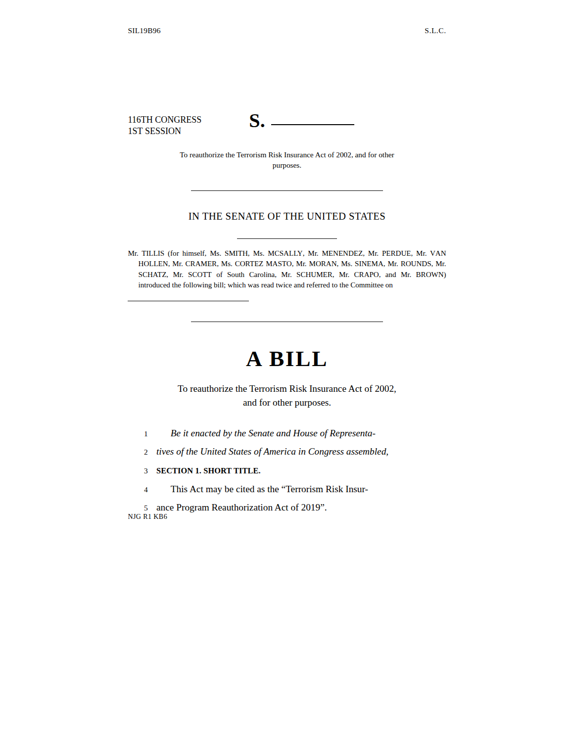SIL19B96 S.L.C.
116TH CONGRESS 1ST SESSION
S.
To reauthorize the Terrorism Risk Insurance Act of 2002, and for other
purposes.
IN THE SENATE OF THE UNITED STATES
Mr. TILLIS (for himself, Ms. SMITH, Ms. MCSALLY, Mr. MENENDEZ, Mr. PERDUE, Mr. VAN HOLLEN, Mr. CRAMER, Ms. CORTEZ MASTO, Mr. MORAN, Ms. SINEMA, Mr. ROUNDS, Mr. SCHATZ, Mr. SCOTT of South Carolina, Mr. SCHUMER, Mr. CRAPO, and Mr. BROWN) introduced the following bill; which was read twice and referred to the Committee on
A BILL
To reauthorize the Terrorism Risk Insurance Act of 2002,
and for other purposes.
1
Be it enacted by the Senate and House of Representa-
2
tives of the United States of America in Congress assembled,
3
SECTION 1. SHORT TITLE.
4
This Act may be cited as the “Terrorism Risk Insur-
5
ance Program Reauthorization Act of 2019”.
NJG R1 KB6